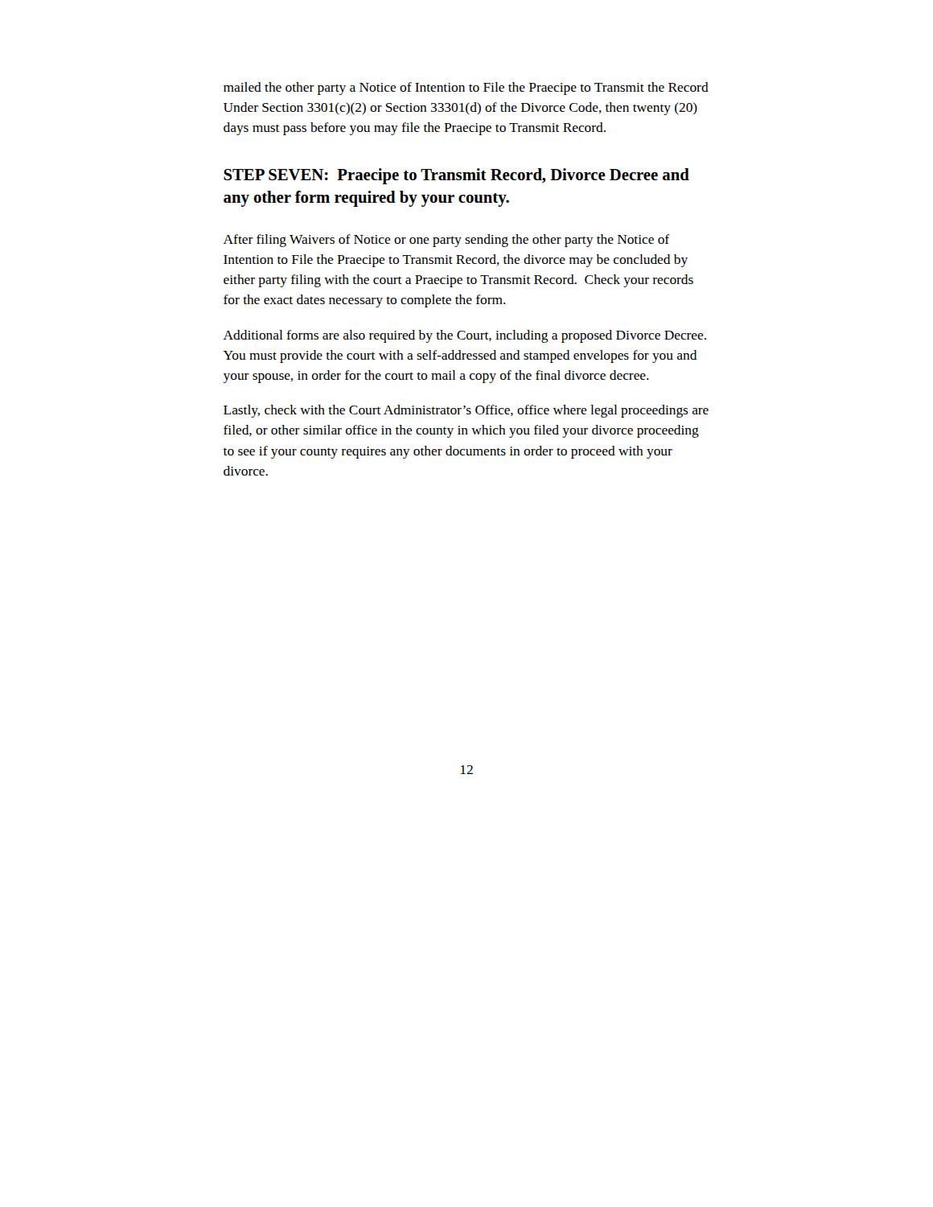mailed the other party a Notice of Intention to File the Praecipe to Transmit the Record Under Section 3301(c)(2) or Section 33301(d) of the Divorce Code, then twenty (20) days must pass before you may file the Praecipe to Transmit Record.
STEP SEVEN: Praecipe to Transmit Record, Divorce Decree and any other form required by your county.
After filing Waivers of Notice or one party sending the other party the Notice of Intention to File the Praecipe to Transmit Record, the divorce may be concluded by either party filing with the court a Praecipe to Transmit Record. Check your records for the exact dates necessary to complete the form.
Additional forms are also required by the Court, including a proposed Divorce Decree. You must provide the court with a self-addressed and stamped envelopes for you and your spouse, in order for the court to mail a copy of the final divorce decree.
Lastly, check with the Court Administrator’s Office, office where legal proceedings are filed, or other similar office in the county in which you filed your divorce proceeding to see if your county requires any other documents in order to proceed with your divorce.
12